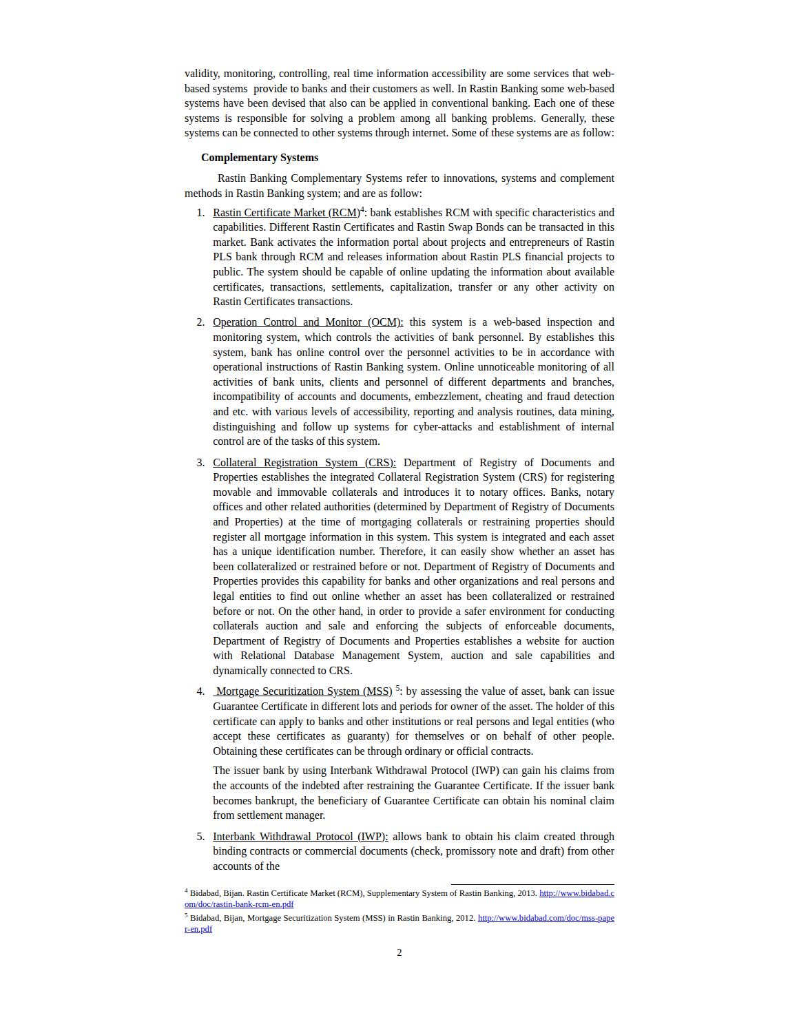validity, monitoring, controlling, real time information accessibility are some services that web-based systems provide to banks and their customers as well. In Rastin Banking some web-based systems have been devised that also can be applied in conventional banking. Each one of these systems is responsible for solving a problem among all banking problems. Generally, these systems can be connected to other systems through internet. Some of these systems are as follow:
Complementary Systems
Rastin Banking Complementary Systems refer to innovations, systems and complement methods in Rastin Banking system; and are as follow:
Rastin Certificate Market (RCM)4: bank establishes RCM with specific characteristics and capabilities. Different Rastin Certificates and Rastin Swap Bonds can be transacted in this market. Bank activates the information portal about projects and entrepreneurs of Rastin PLS bank through RCM and releases information about Rastin PLS financial projects to public. The system should be capable of online updating the information about available certificates, transactions, settlements, capitalization, transfer or any other activity on Rastin Certificates transactions.
Operation Control and Monitor (OCM): this system is a web-based inspection and monitoring system, which controls the activities of bank personnel. By establishes this system, bank has online control over the personnel activities to be in accordance with operational instructions of Rastin Banking system. Online unnoticeable monitoring of all activities of bank units, clients and personnel of different departments and branches, incompatibility of accounts and documents, embezzlement, cheating and fraud detection and etc. with various levels of accessibility, reporting and analysis routines, data mining, distinguishing and follow up systems for cyber-attacks and establishment of internal control are of the tasks of this system.
Collateral Registration System (CRS): Department of Registry of Documents and Properties establishes the integrated Collateral Registration System (CRS) for registering movable and immovable collaterals and introduces it to notary offices. Banks, notary offices and other related authorities (determined by Department of Registry of Documents and Properties) at the time of mortgaging collaterals or restraining properties should register all mortgage information in this system. This system is integrated and each asset has a unique identification number. Therefore, it can easily show whether an asset has been collateralized or restrained before or not. Department of Registry of Documents and Properties provides this capability for banks and other organizations and real persons and legal entities to find out online whether an asset has been collateralized or restrained before or not. On the other hand, in order to provide a safer environment for conducting collaterals auction and sale and enforcing the subjects of enforceable documents, Department of Registry of Documents and Properties establishes a website for auction with Relational Database Management System, auction and sale capabilities and dynamically connected to CRS.
Mortgage Securitization System (MSS) 5: by assessing the value of asset, bank can issue Guarantee Certificate in different lots and periods for owner of the asset. The holder of this certificate can apply to banks and other institutions or real persons and legal entities (who accept these certificates as guaranty) for themselves or on behalf of other people. Obtaining these certificates can be through ordinary or official contracts.
The issuer bank by using Interbank Withdrawal Protocol (IWP) can gain his claims from the accounts of the indebted after restraining the Guarantee Certificate. If the issuer bank becomes bankrupt, the beneficiary of Guarantee Certificate can obtain his nominal claim from settlement manager.
Interbank Withdrawal Protocol (IWP): allows bank to obtain his claim created through binding contracts or commercial documents (check, promissory note and draft) from other accounts of the
4 Bidabad, Bijan. Rastin Certificate Market (RCM), Supplementary System of Rastin Banking, 2013. http://www.bidabad.com/doc/rastin-bank-rcm-en.pdf
5 Bidabad, Bijan, Mortgage Securitization System (MSS) in Rastin Banking, 2012. http://www.bidabad.com/doc/mss-paper-en.pdf
2